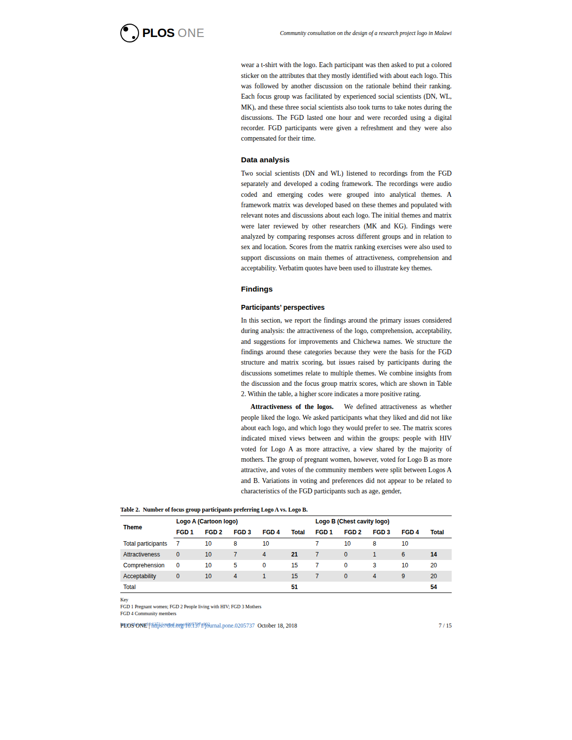PLOS ONE
Community consultation on the design of a research project logo in Malawi
wear a t-shirt with the logo. Each participant was then asked to put a colored sticker on the attributes that they mostly identified with about each logo. This was followed by another discussion on the rationale behind their ranking. Each focus group was facilitated by experienced social scientists (DN, WL, MK), and these three social scientists also took turns to take notes during the discussions. The FGD lasted one hour and were recorded using a digital recorder. FGD participants were given a refreshment and they were also compensated for their time.
Data analysis
Two social scientists (DN and WL) listened to recordings from the FGD separately and developed a coding framework. The recordings were audio coded and emerging codes were grouped into analytical themes. A framework matrix was developed based on these themes and populated with relevant notes and discussions about each logo. The initial themes and matrix were later reviewed by other researchers (MK and KG). Findings were analyzed by comparing responses across different groups and in relation to sex and location. Scores from the matrix ranking exercises were also used to support discussions on main themes of attractiveness, comprehension and acceptability. Verbatim quotes have been used to illustrate key themes.
Findings
Participants’ perspectives
In this section, we report the findings around the primary issues considered during analysis: the attractiveness of the logo, comprehension, acceptability, and suggestions for improvements and Chichewa names. We structure the findings around these categories because they were the basis for the FGD structure and matrix scoring, but issues raised by participants during the discussions sometimes relate to multiple themes. We combine insights from the discussion and the focus group matrix scores, which are shown in Table 2. Within the table, a higher score indicates a more positive rating.
Attractiveness of the logos. We defined attractiveness as whether people liked the logo. We asked participants what they liked and did not like about each logo, and which logo they would prefer to see. The matrix scores indicated mixed views between and within the groups: people with HIV voted for Logo A as more attractive, a view shared by the majority of mothers. The group of pregnant women, however, voted for Logo B as more attractive, and votes of the community members were split between Logos A and B. Variations in voting and preferences did not appear to be related to characteristics of the FGD participants such as age, gender,
Table 2. Number of focus group participants preferring Logo A vs. Logo B.
| Theme | Logo A (Cartoon logo) | Logo B (Chest cavity logo) |
| --- | --- | --- |
| FGD 1 | FGD 2 | FGD 3 | FGD 4 | Total | FGD 1 | FGD 2 | FGD 3 | FGD 4 | Total |
| Total participants | 7 | 10 | 8 | 10 | | 7 | 10 | 8 | 10 | |
| Attractiveness | 0 | 10 | 7 | 4 | 21 | 7 | 0 | 1 | 6 | 14 |
| Comprehension | 0 | 10 | 5 | 0 | 15 | 7 | 0 | 3 | 10 | 20 |
| Acceptability | 0 | 10 | 4 | 1 | 15 | 7 | 0 | 4 | 9 | 20 |
| Total | | | | | 51 | | | | | 54 |
Key
FGD 1 Pregnant women; FGD 2 People living with HIV; FGD 3 Mothers
FGD 4 Community members
https://doi.org/10.1371/journal.pone.0205737.t002
PLOS ONE | https://doi.org/10.1371/journal.pone.0205737 October 18, 2018
7 / 15